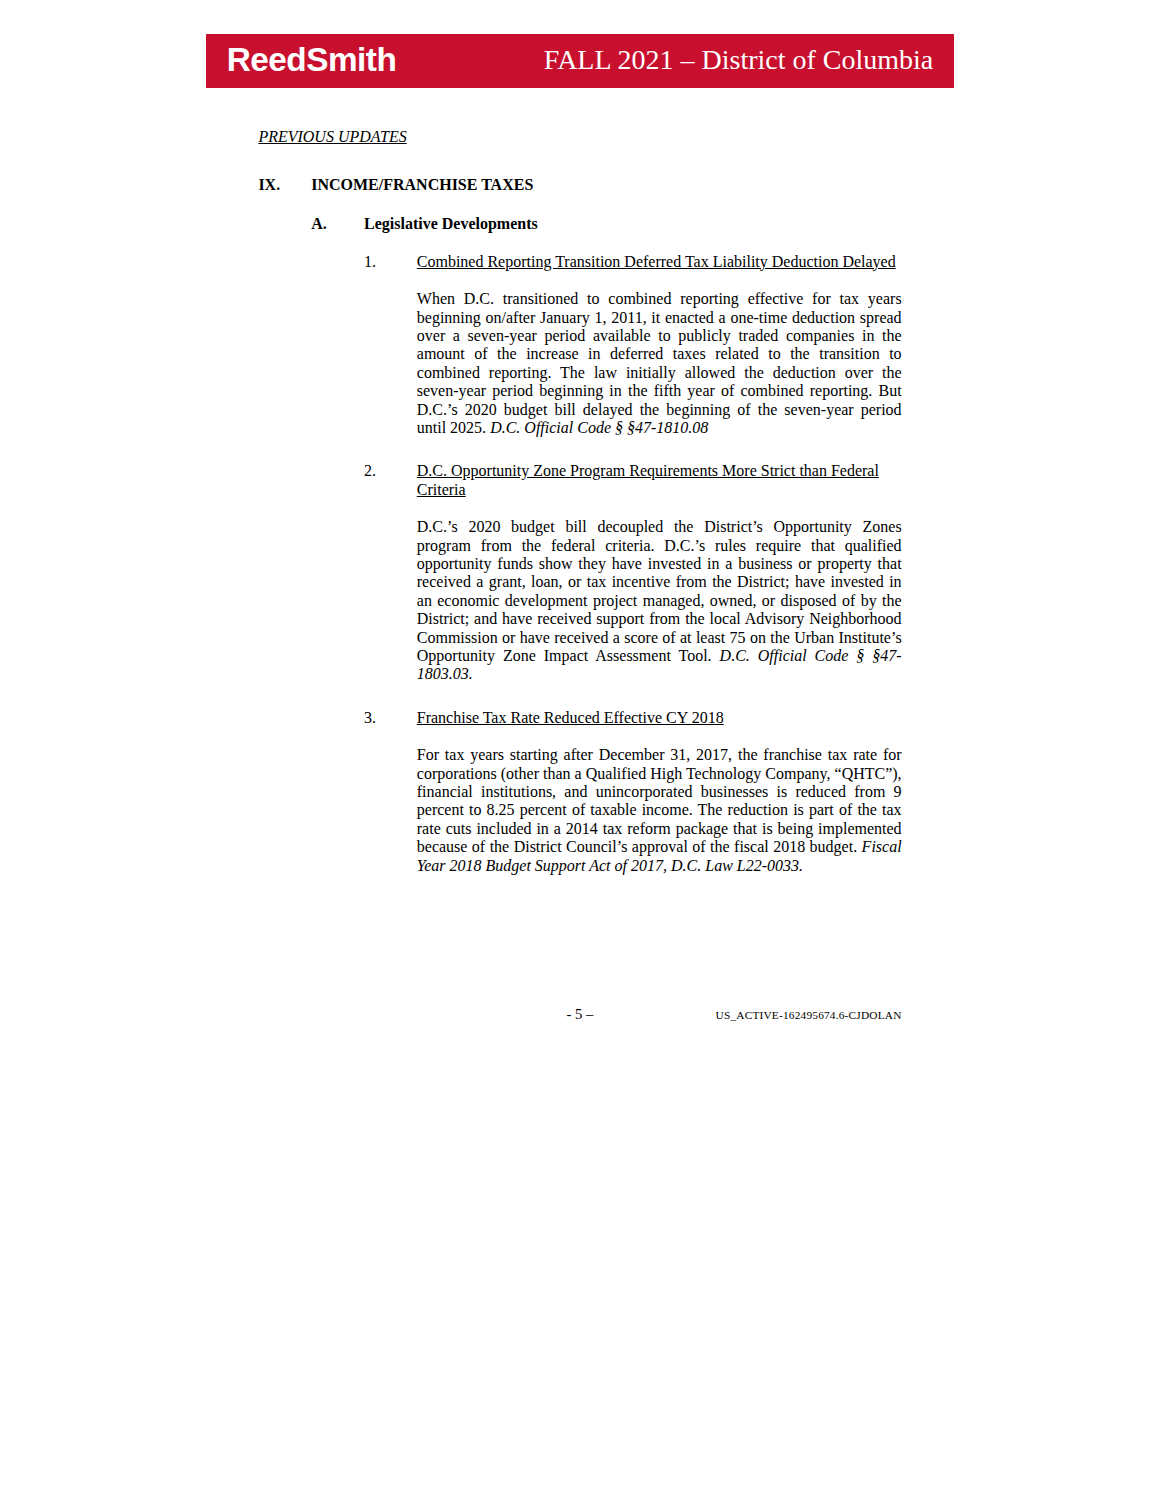ReedSmith
FALL 2021 – District of Columbia
PREVIOUS UPDATES
IX. INCOME/FRANCHISE TAXES
A. Legislative Developments
1. Combined Reporting Transition Deferred Tax Liability Deduction Delayed
When D.C. transitioned to combined reporting effective for tax years beginning on/after January 1, 2011, it enacted a one-time deduction spread over a seven-year period available to publicly traded companies in the amount of the increase in deferred taxes related to the transition to combined reporting. The law initially allowed the deduction over the seven-year period beginning in the fifth year of combined reporting. But D.C.’s 2020 budget bill delayed the beginning of the seven-year period until 2025. D.C. Official Code § §47-1810.08
2. D.C. Opportunity Zone Program Requirements More Strict than Federal Criteria
D.C.’s 2020 budget bill decoupled the District’s Opportunity Zones program from the federal criteria. D.C.’s rules require that qualified opportunity funds show they have invested in a business or property that received a grant, loan, or tax incentive from the District; have invested in an economic development project managed, owned, or disposed of by the District; and have received support from the local Advisory Neighborhood Commission or have received a score of at least 75 on the Urban Institute’s Opportunity Zone Impact Assessment Tool. D.C. Official Code § §47-1803.03.
3. Franchise Tax Rate Reduced Effective CY 2018
For tax years starting after December 31, 2017, the franchise tax rate for corporations (other than a Qualified High Technology Company, “QHTC”), financial institutions, and unincorporated businesses is reduced from 9 percent to 8.25 percent of taxable income. The reduction is part of the tax rate cuts included in a 2014 tax reform package that is being implemented because of the District Council’s approval of the fiscal 2018 budget. Fiscal Year 2018 Budget Support Act of 2017, D.C. Law L22-0033.
- 5 –
US_ACTIVE-162495674.6-CJDOLAN